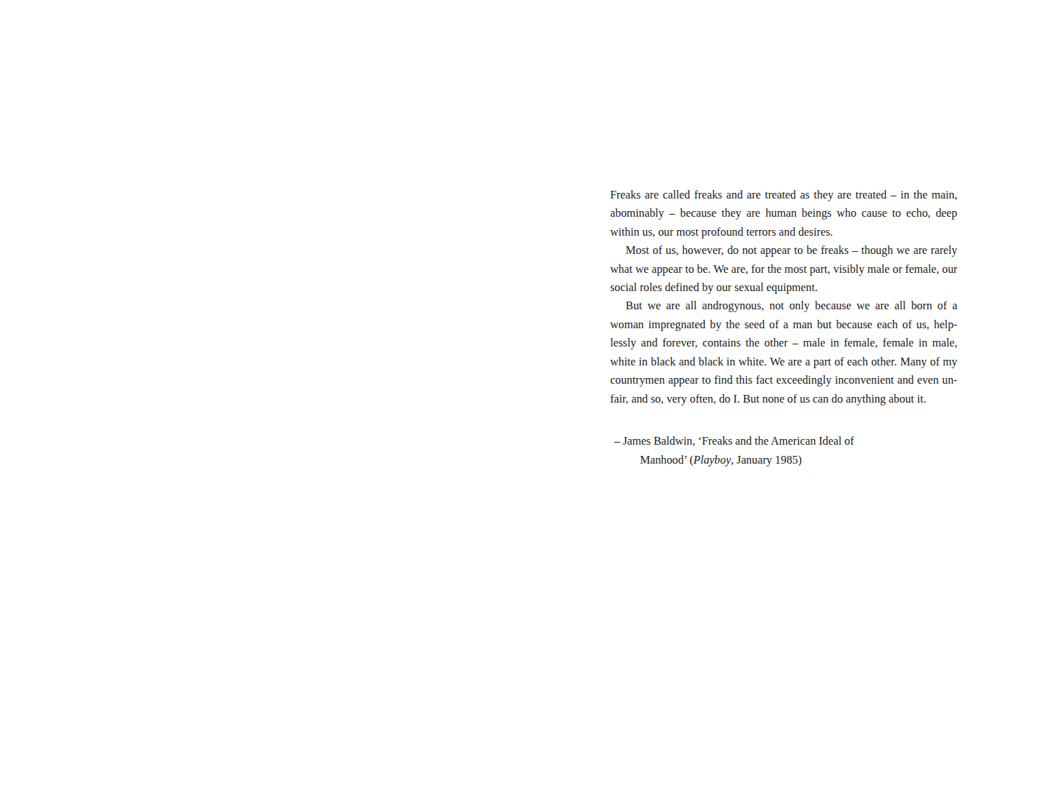Freaks are called freaks and are treated as they are treated – in the main, abominably – because they are human beings who cause to echo, deep within us, our most profound terrors and desires.
Most of us, however, do not appear to be freaks – though we are rarely what we appear to be. We are, for the most part, visibly male or female, our social roles defined by our sexual equipment.
But we are all androgynous, not only because we are all born of a woman impregnated by the seed of a man but because each of us, helplessly and forever, contains the other – male in female, female in male, white in black and black in white. We are a part of each other. Many of my countrymen appear to find this fact exceedingly inconvenient and even unfair, and so, very often, do I. But none of us can do anything about it.
– James Baldwin, ‘Freaks and the American Ideal of Manhood’ (Playboy, January 1985)